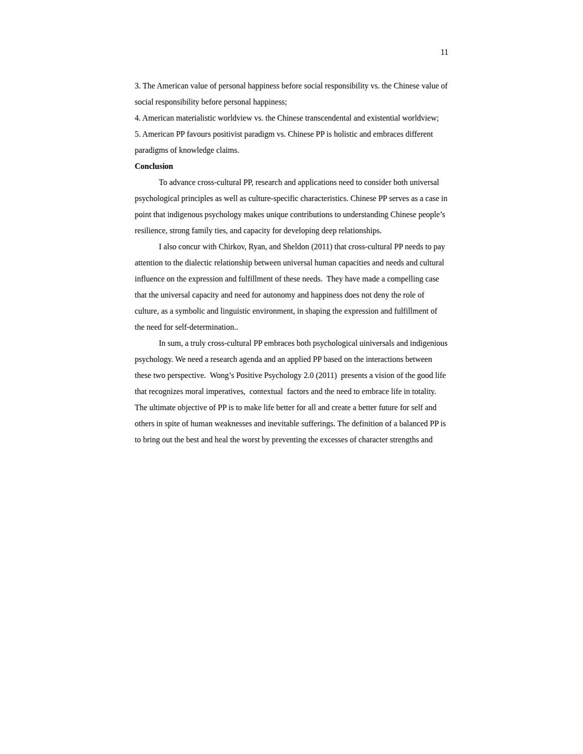11
3. The American value of personal happiness before social responsibility vs. the Chinese value of social responsibility before personal happiness;
4. American materialistic worldview vs. the Chinese transcendental and existential worldview;
5. American PP favours positivist paradigm vs. Chinese PP is holistic and embraces different paradigms of knowledge claims.
Conclusion
To advance cross-cultural PP, research and applications need to consider both universal psychological principles as well as culture-specific characteristics. Chinese PP serves as a case in point that indigenous psychology makes unique contributions to understanding Chinese people’s resilience, strong family ties, and capacity for developing deep relationships.
I also concur with Chirkov, Ryan, and Sheldon (2011) that cross-cultural PP needs to pay attention to the dialectic relationship between universal human capacities and needs and cultural influence on the expression and fulfillment of these needs. They have made a compelling case that the universal capacity and need for autonomy and happiness does not deny the role of culture, as a symbolic and linguistic environment, in shaping the expression and fulfillment of the need for self-determination..
In sum, a truly cross-cultural PP embraces both psychological uiniversals and indigenious psychology. We need a research agenda and an applied PP based on the interactions between these two perspective. Wong’s Positive Psychology 2.0 (2011) presents a vision of the good life that recognizes moral imperatives, contextual factors and the need to embrace life in totality. The ultimate objective of PP is to make life better for all and create a better future for self and others in spite of human weaknesses and inevitable sufferings. The definition of a balanced PP is to bring out the best and heal the worst by preventing the excesses of character strengths and